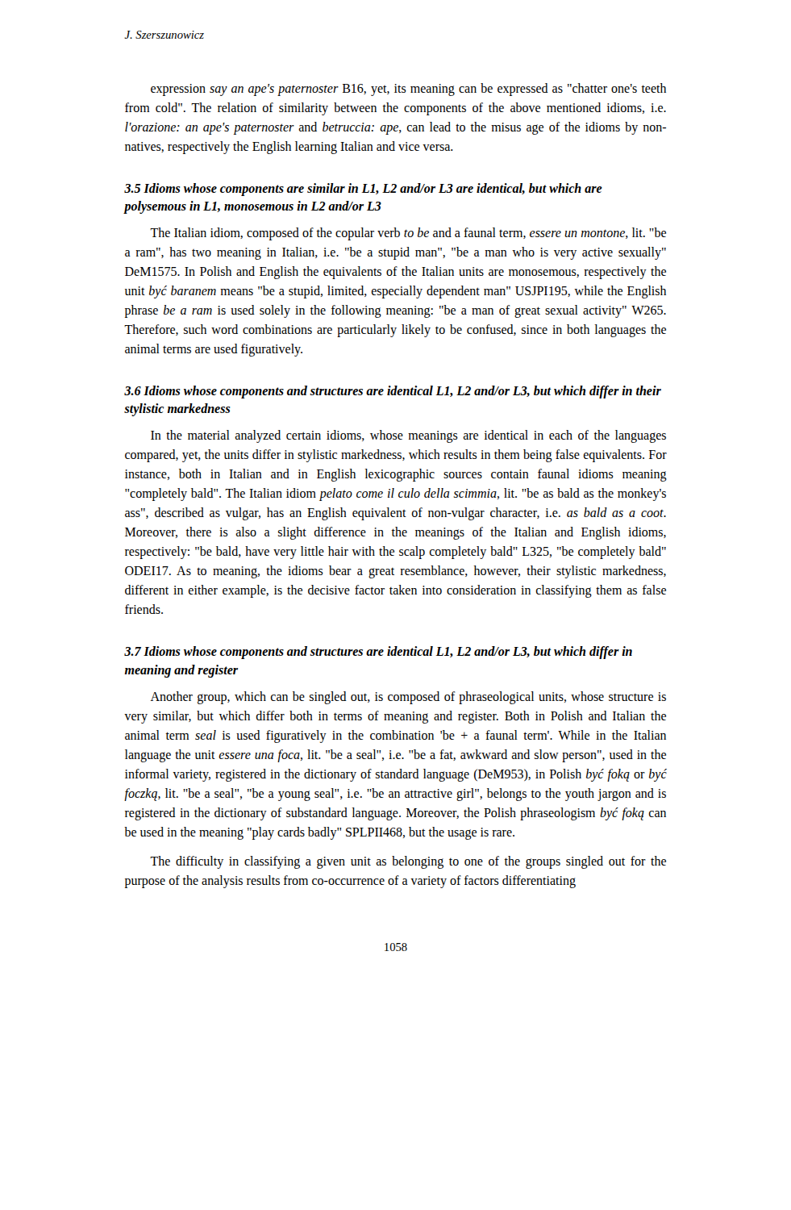J. Szerszunowicz
expression say an ape's paternoster B16, yet, its meaning can be expressed as "chatter one's teeth from cold". The relation of similarity between the components of the above mentioned idioms, i.e. l'orazione: an ape's paternoster and betruccia: ape, can lead to the misus age of the idioms by non-natives, respectively the English learning Italian and vice versa.
3.5 Idioms whose components are similar in L1, L2 and/or L3 are identical, but which are polysemous in L1, monosemous in L2 and/or L3
The Italian idiom, composed of the copular verb to be and a faunal term, essere un montone, lit. "be a ram", has two meaning in Italian, i.e. "be a stupid man", "be a man who is very active sexually" DeM1575. In Polish and English the equivalents of the Italian units are monosemous, respectively the unit być baranem means "be a stupid, limited, especially dependent man" USJPI195, while the English phrase be a ram is used solely in the following meaning: "be a man of great sexual activity" W265. Therefore, such word combinations are particularly likely to be confused, since in both languages the animal terms are used figuratively.
3.6 Idioms whose components and structures are identical L1, L2 and/or L3, but which differ in their stylistic markedness
In the material analyzed certain idioms, whose meanings are identical in each of the languages compared, yet, the units differ in stylistic markedness, which results in them being false equivalents. For instance, both in Italian and in English lexicographic sources contain faunal idioms meaning "completely bald". The Italian idiom pelato come il culo della scimmia, lit. "be as bald as the monkey's ass", described as vulgar, has an English equivalent of non-vulgar character, i.e. as bald as a coot. Moreover, there is also a slight difference in the meanings of the Italian and English idioms, respectively: "be bald, have very little hair with the scalp completely bald" L325, "be completely bald" ODEI17. As to meaning, the idioms bear a great resemblance, however, their stylistic markedness, different in either example, is the decisive factor taken into consideration in classifying them as false friends.
3.7 Idioms whose components and structures are identical L1, L2 and/or L3, but which differ in meaning and register
Another group, which can be singled out, is composed of phraseological units, whose structure is very similar, but which differ both in terms of meaning and register. Both in Polish and Italian the animal term seal is used figuratively in the combination 'be + a faunal term'. While in the Italian language the unit essere una foca, lit. "be a seal", i.e. "be a fat, awkward and slow person", used in the informal variety, registered in the dictionary of standard language (DeM953), in Polish być foką or być foczką, lit. "be a seal", "be a young seal", i.e. "be an attractive girl", belongs to the youth jargon and is registered in the dictionary of substandard language. Moreover, the Polish phraseologism być foką can be used in the meaning "play cards badly" SPLPII468, but the usage is rare.
The difficulty in classifying a given unit as belonging to one of the groups singled out for the purpose of the analysis results from co-occurrence of a variety of factors differentiating
1058